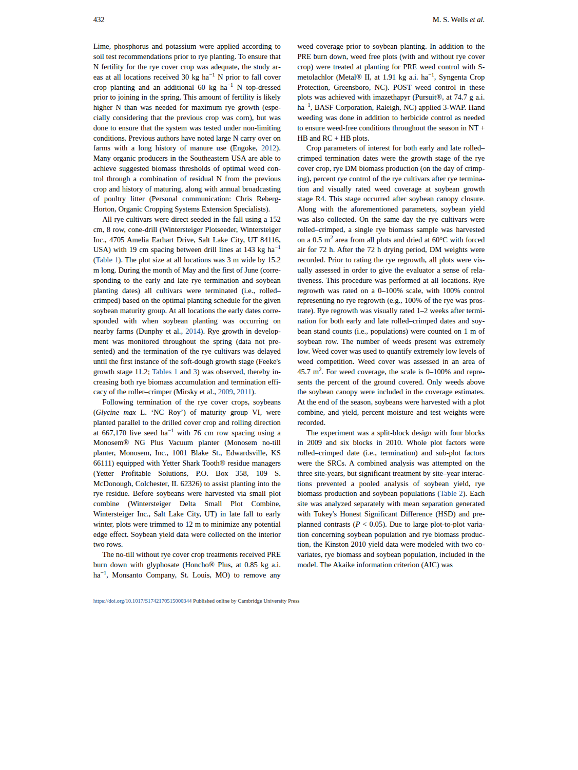432 M. S. Wells et al.
Lime, phosphorus and potassium were applied according to soil test recommendations prior to rye planting. To ensure that N fertility for the rye cover crop was adequate, the study areas at all locations received 30 kg ha−1 N prior to fall cover crop planting and an additional 60 kg ha−1 N top-dressed prior to joining in the spring. This amount of fertility is likely higher N than was needed for maximum rye growth (especially considering that the previous crop was corn), but was done to ensure that the system was tested under non-limiting conditions. Previous authors have noted large N carry over on farms with a long history of manure use (Engoke, 2012). Many organic producers in the Southeastern USA are able to achieve suggested biomass thresholds of optimal weed control through a combination of residual N from the previous crop and history of maturing, along with annual broadcasting of poultry litter (Personal communication: Chris Reberg-Horton, Organic Cropping Systems Extension Specialists).
All rye cultivars were direct seeded in the fall using a 152 cm, 8 row, cone-drill (Wintersteiger Plotseeder, Wintersteiger Inc., 4705 Amelia Earhart Drive, Salt Lake City, UT 84116, USA) with 19 cm spacing between drill lines at 143 kg ha−1 (Table 1). The plot size at all locations was 3 m wide by 15.2 m long. During the month of May and the first of June (corresponding to the early and late rye termination and soybean planting dates) all cultivars were terminated (i.e., rolled–crimped) based on the optimal planting schedule for the given soybean maturity group. At all locations the early dates corresponded with when soybean planting was occurring on nearby farms (Dunphy et al., 2014). Rye growth in development was monitored throughout the spring (data not presented) and the termination of the rye cultivars was delayed until the first instance of the soft-dough growth stage (Feeke's growth stage 11.2; Tables 1 and 3) was observed, thereby increasing both rye biomass accumulation and termination efficacy of the roller–crimper (Mirsky et al., 2009, 2011).
Following termination of the rye cover crops, soybeans (Glycine max L. ‘NC Roy’) of maturity group VI, were planted parallel to the drilled cover crop and rolling direction at 667,170 live seed ha−1 with 76 cm row spacing using a Monosem® NG Plus Vacuum planter (Monosem no-till planter, Monosem, Inc., 1001 Blake St., Edwardsville, KS 66111) equipped with Yetter Shark Tooth® residue managers (Yetter Profitable Solutions, P.O. Box 358, 109 S. McDonough, Colchester, IL 62326) to assist planting into the rye residue. Before soybeans were harvested via small plot combine (Wintersteiger Delta Small Plot Combine, Wintersteiger Inc., Salt Lake City, UT) in late fall to early winter, plots were trimmed to 12 m to minimize any potential edge effect. Soybean yield data were collected on the interior two rows.
The no-till without rye cover crop treatments received PRE burn down with glyphosate (Honcho® Plus, at 0.85 kg a.i. ha−1, Monsanto Company, St. Louis, MO) to remove any weed coverage prior to soybean planting. In addition to the PRE burn down, weed free plots (with and without rye cover crop) were treated at planting for PRE weed control with S-metolachlor (Metal® II, at 1.91 kg a.i. ha−1, Syngenta Crop Protection, Greensboro, NC). POST weed control in these plots was achieved with imazethapyr (Pursuit®, at 74.7 g a.i. ha−1, BASF Corporation, Raleigh, NC) applied 3-WAP. Hand weeding was done in addition to herbicide control as needed to ensure weed-free conditions throughout the season in NT + HB and RC + HB plots.
Crop parameters of interest for both early and late rolled–crimped termination dates were the growth stage of the rye cover crop, rye DM biomass production (on the day of crimping), percent rye control of the rye cultivars after rye termination and visually rated weed coverage at soybean growth stage R4. This stage occurred after soybean canopy closure. Along with the aforementioned parameters, soybean yield was also collected. On the same day the rye cultivars were rolled–crimped, a single rye biomass sample was harvested on a 0.5 m2 area from all plots and dried at 60°C with forced air for 72 h. After the 72 h drying period, DM weights were recorded. Prior to rating the rye regrowth, all plots were visually assessed in order to give the evaluator a sense of relativeness. This procedure was performed at all locations. Rye regrowth was rated on a 0–100% scale, with 100% control representing no rye regrowth (e.g., 100% of the rye was prostrate). Rye regrowth was visually rated 1–2 weeks after termination for both early and late rolled–crimped dates and soybean stand counts (i.e., populations) were counted on 1 m of soybean row. The number of weeds present was extremely low. Weed cover was used to quantify extremely low levels of weed competition. Weed cover was assessed in an area of 45.7 m2. For weed coverage, the scale is 0–100% and represents the percent of the ground covered. Only weeds above the soybean canopy were included in the coverage estimates. At the end of the season, soybeans were harvested with a plot combine, and yield, percent moisture and test weights were recorded.
The experiment was a split-block design with four blocks in 2009 and six blocks in 2010. Whole plot factors were rolled–crimped date (i.e., termination) and sub-plot factors were the SRCs. A combined analysis was attempted on the three site-years, but significant treatment by site–year interactions prevented a pooled analysis of soybean yield, rye biomass production and soybean populations (Table 2). Each site was analyzed separately with mean separation generated with Tukey's Honest Significant Difference (HSD) and pre-planned contrasts (P < 0.05). Due to large plot-to-plot variation concerning soybean population and rye biomass production, the Kinston 2010 yield data were modeled with two covariates, rye biomass and soybean population, included in the model. The Akaike information criterion (AIC) was
https://doi.org/10.1017/S1742170515000344 Published online by Cambridge University Press